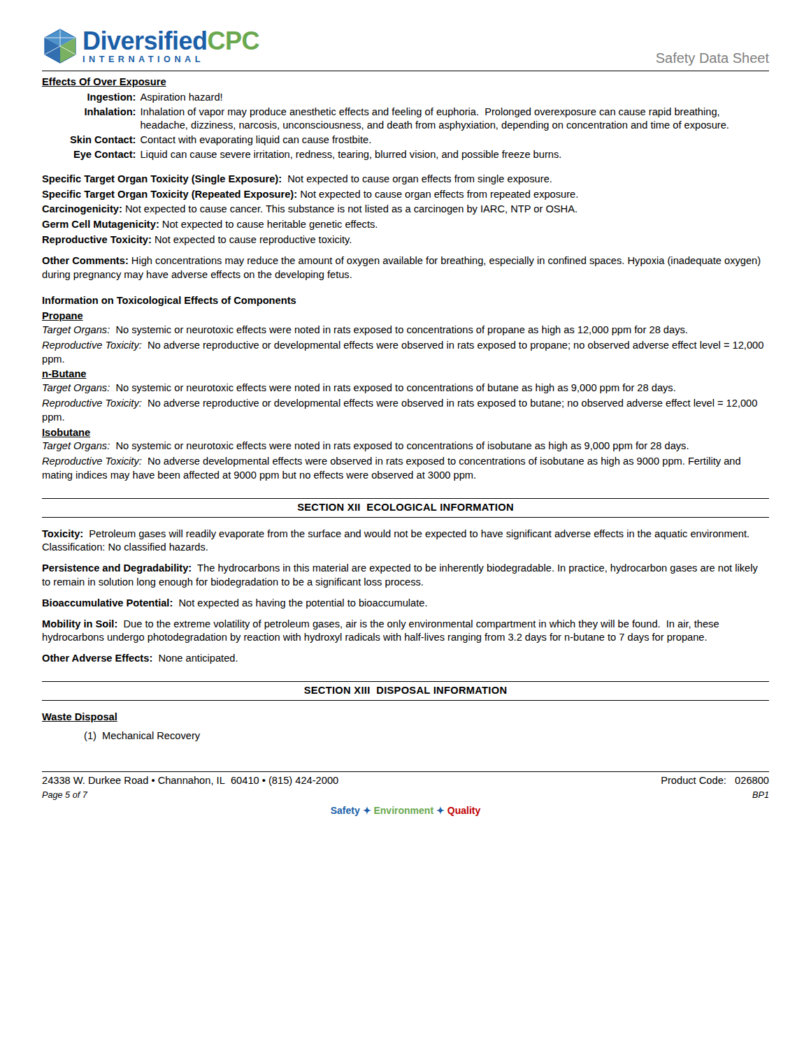Diversified CPC
INTERNATIONAL
Safety Data Sheet
Effects Of Over Exposure
| Ingestion: | Aspiration hazard! |
| Inhalation: | Inhalation of vapor may produce anesthetic effects and feeling of euphoria. Prolonged overexposure can cause rapid breathing, headache, dizziness, narcosis, unconsciousness, and death from asphyxiation, depending on concentration and time of exposure. |
| Skin Contact: | Contact with evaporating liquid can cause frostbite. |
| Eye Contact: | Liquid can cause severe irritation, redness, tearing, blurred vision, and possible freeze burns. |
Specific Target Organ Toxicity (Single Exposure): Not expected to cause organ effects from single exposure.
Specific Target Organ Toxicity (Repeated Exposure): Not expected to cause organ effects from repeated exposure.
Carcinogenicity: Not expected to cause cancer. This substance is not listed as a carcinogen by IARC, NTP or OSHA.
Germ Cell Mutagenicity: Not expected to cause heritable genetic effects.
Reproductive Toxicity: Not expected to cause reproductive toxicity.
Other Comments: High concentrations may reduce the amount of oxygen available for breathing, especially in confined spaces. Hypoxia (inadequate oxygen) during pregnancy may have adverse effects on the developing fetus.
Information on Toxicological Effects of Components
Propane
Target Organs: No systemic or neurotoxic effects were noted in rats exposed to concentrations of propane as high as 12,000 ppm for 28 days.
Reproductive Toxicity: No adverse reproductive or developmental effects were observed in rats exposed to propane; no observed adverse effect level = 12,000 ppm.
n-Butane
Target Organs: No systemic or neurotoxic effects were noted in rats exposed to concentrations of butane as high as 9,000 ppm for 28 days.
Reproductive Toxicity: No adverse reproductive or developmental effects were observed in rats exposed to butane; no observed adverse effect level = 12,000 ppm.
Isobutane
Target Organs: No systemic or neurotoxic effects were noted in rats exposed to concentrations of isobutane as high as 9,000 ppm for 28 days.
Reproductive Toxicity: No adverse developmental effects were observed in rats exposed to concentrations of isobutane as high as 9000 ppm. Fertility and mating indices may have been affected at 9000 ppm but no effects were observed at 3000 ppm.
SECTION XII ECOLOGICAL INFORMATION
Toxicity: Petroleum gases will readily evaporate from the surface and would not be expected to have significant adverse effects in the aquatic environment. Classification: No classified hazards.
Persistence and Degradability: The hydrocarbons in this material are expected to be inherently biodegradable. In practice, hydrocarbon gases are not likely to remain in solution long enough for biodegradation to be a significant loss process.
Bioaccumulative Potential: Not expected as having the potential to bioaccumulate.
Mobility in Soil: Due to the extreme volatility of petroleum gases, air is the only environmental compartment in which they will be found. In air, these hydrocarbons undergo photodegradation by reaction with hydroxyl radicals with half-lives ranging from 3.2 days for n-butane to 7 days for propane.
Other Adverse Effects: None anticipated.
SECTION XIII DISPOSAL INFORMATION
Waste Disposal
(1) Mechanical Recovery
24338 W. Durkee Road • Channahon, IL 60410 • (815) 424-2000
Product Code: 026800
Page 5 of 7
BP1
Safety ✦ Environment ✦ Quality